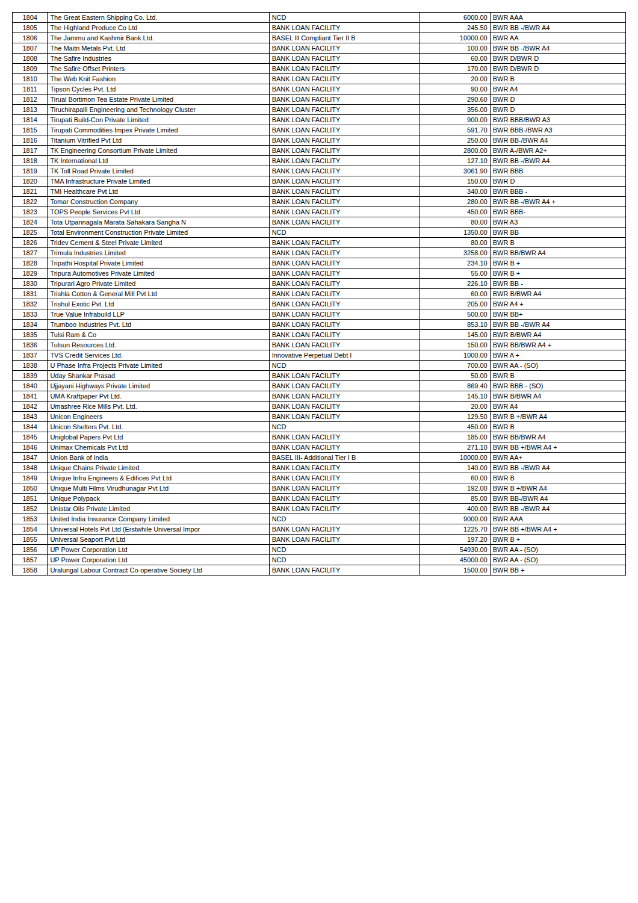| 1804 | The Great Eastern Shipping Co. Ltd. | NCD | 6000.00 | BWR AAA |
| 1805 | The Highland Produce Co Ltd | BANK LOAN FACILITY | 245.50 | BWR BB -/BWR A4 |
| 1806 | The Jammu and Kashmir Bank Ltd. | BASEL lll Compliant Tier II B | 10000.00 | BWR AA |
| 1807 | The Maitri Metals Pvt. Ltd | BANK LOAN FACILITY | 100.00 | BWR BB -/BWR A4 |
| 1808 | The Safire Industries | BANK LOAN FACILITY | 60.00 | BWR D/BWR D |
| 1809 | The Safire Offset Printers | BANK LOAN FACILITY | 170.00 | BWR D/BWR D |
| 1810 | The Web Knit Fashion | BANK LOAN FACILITY | 20.00 | BWR B |
| 1811 | Tipson Cycles Pvt. Ltd | BANK LOAN FACILITY | 90.00 | BWR A4 |
| 1812 | Tirual Bortimon Tea Estate Private Limited | BANK LOAN FACILITY | 290.60 | BWR D |
| 1813 | Tiruchirapalli Engineering and Technology Cluster | BANK LOAN FACILITY | 356.00 | BWR D |
| 1814 | Tirupati Build-Con Private Limited | BANK LOAN FACILITY | 900.00 | BWR BBB/BWR A3 |
| 1815 | Tirupati Commodities Impex Private Limited | BANK LOAN FACILITY | 591.70 | BWR BBB-/BWR A3 |
| 1816 | Titanium Vitrified Pvt Ltd | BANK LOAN FACILITY | 250.00 | BWR BB-/BWR A4 |
| 1817 | TK Engineering Consortium Private Limited | BANK LOAN FACILITY | 2800.00 | BWR A-/BWR A2+ |
| 1818 | TK International Ltd | BANK LOAN FACILITY | 127.10 | BWR BB -/BWR A4 |
| 1819 | TK Toll Road Private Limited | BANK LOAN FACILITY | 3061.90 | BWR BBB |
| 1820 | TMA Infrastructure Private Limited | BANK LOAN FACILITY | 150.00 | BWR D |
| 1821 | TMI Healthcare Pvt Ltd | BANK LOAN FACILITY | 340.00 | BWR BBB - |
| 1822 | Tomar Construction Company | BANK LOAN FACILITY | 280.00 | BWR BB -/BWR A4 + |
| 1823 | TOPS People Services Pvt Ltd | BANK LOAN FACILITY | 450.00 | BWR BBB- |
| 1824 | Tota Utpannagala Marata Sahakara Sangha N | BANK LOAN FACILITY | 80.00 | BWR A3 |
| 1825 | Total Environment Construction Private Limited | NCD | 1350.00 | BWR BB |
| 1826 | Tridev Cement & Steel Private Limited | BANK LOAN FACILITY | 80.00 | BWR B |
| 1827 | Trimula Industries Limited | BANK LOAN FACILITY | 3258.00 | BWR BB/BWR A4 |
| 1828 | Tripathi Hospital Private Limited | BANK LOAN FACILITY | 234.10 | BWR B + |
| 1829 | Tripura Automotives Private Limited | BANK LOAN FACILITY | 55.00 | BWR B + |
| 1830 | Tripurari Agro Private Limited | BANK LOAN FACILITY | 226.10 | BWR BB - |
| 1831 | Trishla Cotton & General Mill Pvt Ltd | BANK LOAN FACILITY | 60.00 | BWR B/BWR A4 |
| 1832 | Trishul Exotic Pvt. Ltd | BANK LOAN FACILITY | 205.00 | BWR A4 + |
| 1833 | True Value Infrabuild LLP | BANK LOAN FACILITY | 500.00 | BWR BB+ |
| 1834 | Trumboo Industries Pvt. Ltd | BANK LOAN FACILITY | 853.10 | BWR BB -/BWR A4 |
| 1835 | Tulsi Ram & Co | BANK LOAN FACILITY | 145.00 | BWR B/BWR A4 |
| 1836 | Tulsun Resources Ltd. | BANK LOAN FACILITY | 150.00 | BWR BB/BWR A4 + |
| 1837 | TVS Credit Services Ltd. | Innovative Perpetual Debt I | 1000.00 | BWR A + |
| 1838 | U Phase Infra Projects Private Limited | NCD | 700.00 | BWR AA - (SO) |
| 1839 | Uday Shankar Prasad | BANK LOAN FACILITY | 50.00 | BWR B |
| 1840 | Ujjayani Highways Private Limited | BANK LOAN FACILITY | 869.40 | BWR BBB - (SO) |
| 1841 | UMA Kraftpaper Pvt Ltd. | BANK LOAN FACILITY | 145.10 | BWR B/BWR A4 |
| 1842 | Umashree Rice Mills Pvt. Ltd. | BANK LOAN FACILITY | 20.00 | BWR A4 |
| 1843 | Unicon Engineers | BANK LOAN FACILITY | 129.50 | BWR B +/BWR A4 |
| 1844 | Unicon Shelters Pvt. Ltd. | NCD | 450.00 | BWR B |
| 1845 | Uniglobal Papers Pvt Ltd | BANK LOAN FACILITY | 185.00 | BWR BB/BWR A4 |
| 1846 | Unimax Chemicals Pvt Ltd | BANK LOAN FACILITY | 271.10 | BWR BB +/BWR A4 + |
| 1847 | Union Bank of India | BASEL III- Additional Tier I B | 10000.00 | BWR AA+ |
| 1848 | Unique Chains Private Limited | BANK LOAN FACILITY | 140.00 | BWR BB -/BWR A4 |
| 1849 | Unique Infra Engineers & Edifices Pvt Ltd | BANK LOAN FACILITY | 60.00 | BWR B |
| 1850 | Unique Multi Films Virudhunagar Pvt Ltd | BANK LOAN FACILITY | 192.00 | BWR B +/BWR A4 |
| 1851 | Unique Polypack | BANK LOAN FACILITY | 85.00 | BWR BB-/BWR A4 |
| 1852 | Unistar Oils Private Limited | BANK LOAN FACILITY | 400.00 | BWR BB -/BWR A4 |
| 1853 | United India Insurance Company Limited | NCD | 9000.00 | BWR AAA |
| 1854 | Universal Hotels Pvt Ltd (Erstwhile Universal Impor | BANK LOAN FACILITY | 1225.70 | BWR BB +/BWR A4 + |
| 1855 | Universal Seaport Pvt Ltd | BANK LOAN FACILITY | 197.20 | BWR B + |
| 1856 | UP Power Corporation Ltd | NCD | 54930.00 | BWR AA - (SO) |
| 1857 | UP Power Corporation Ltd | NCD | 45000.00 | BWR AA - (SO) |
| 1858 | Uralungal Labour Contract Co-operative Society Ltd | BANK LOAN FACILITY | 1500.00 | BWR BB + |